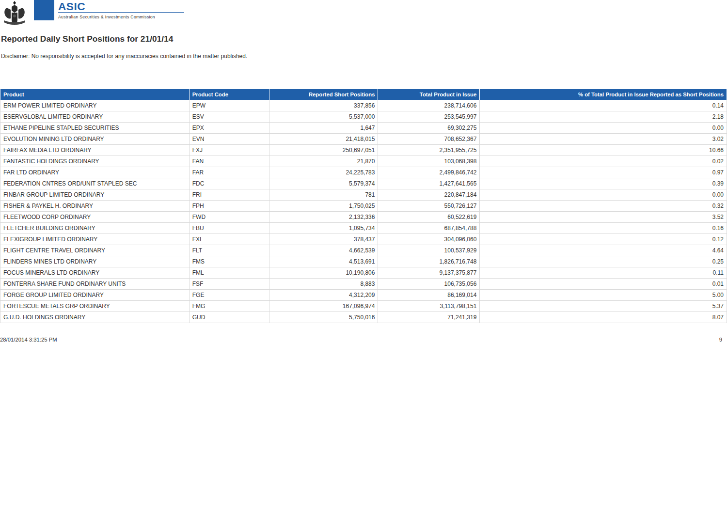ASIC
Australian Securities & Investments Commission
Reported Daily Short Positions for 21/01/14
Disclaimer: No responsibility is accepted for any inaccuracies contained in the matter published.
| Product | Product Code | Reported Short Positions | Total Product in Issue | % of Total Product in Issue Reported as Short Positions |
| --- | --- | --- | --- | --- |
| ERM POWER LIMITED ORDINARY | EPW | 337,856 | 238,714,606 | 0.14 |
| ESERVGLOBAL LIMITED ORDINARY | ESV | 5,537,000 | 253,545,997 | 2.18 |
| ETHANE PIPELINE STAPLED SECURITIES | EPX | 1,647 | 69,302,275 | 0.00 |
| EVOLUTION MINING LTD ORDINARY | EVN | 21,418,015 | 708,652,367 | 3.02 |
| FAIRFAX MEDIA LTD ORDINARY | FXJ | 250,697,051 | 2,351,955,725 | 10.66 |
| FANTASTIC HOLDINGS ORDINARY | FAN | 21,870 | 103,068,398 | 0.02 |
| FAR LTD ORDINARY | FAR | 24,225,783 | 2,499,846,742 | 0.97 |
| FEDERATION CNTRES ORD/UNIT STAPLED SEC | FDC | 5,579,374 | 1,427,641,565 | 0.39 |
| FINBAR GROUP LIMITED ORDINARY | FRI | 781 | 220,847,184 | 0.00 |
| FISHER & PAYKEL H. ORDINARY | FPH | 1,750,025 | 550,726,127 | 0.32 |
| FLEETWOOD CORP ORDINARY | FWD | 2,132,336 | 60,522,619 | 3.52 |
| FLETCHER BUILDING ORDINARY | FBU | 1,095,734 | 687,854,788 | 0.16 |
| FLEXIGROUP LIMITED ORDINARY | FXL | 378,437 | 304,096,060 | 0.12 |
| FLIGHT CENTRE TRAVEL ORDINARY | FLT | 4,662,539 | 100,537,929 | 4.64 |
| FLINDERS MINES LTD ORDINARY | FMS | 4,513,691 | 1,826,716,748 | 0.25 |
| FOCUS MINERALS LTD ORDINARY | FML | 10,190,806 | 9,137,375,877 | 0.11 |
| FONTERRA SHARE FUND ORDINARY UNITS | FSF | 8,883 | 106,735,056 | 0.01 |
| FORGE GROUP LIMITED ORDINARY | FGE | 4,312,209 | 86,169,014 | 5.00 |
| FORTESCUE METALS GRP ORDINARY | FMG | 167,096,974 | 3,113,798,151 | 5.37 |
| G.U.D. HOLDINGS ORDINARY | GUD | 5,750,016 | 71,241,319 | 8.07 |
28/01/2014 3:31:25 PM
9